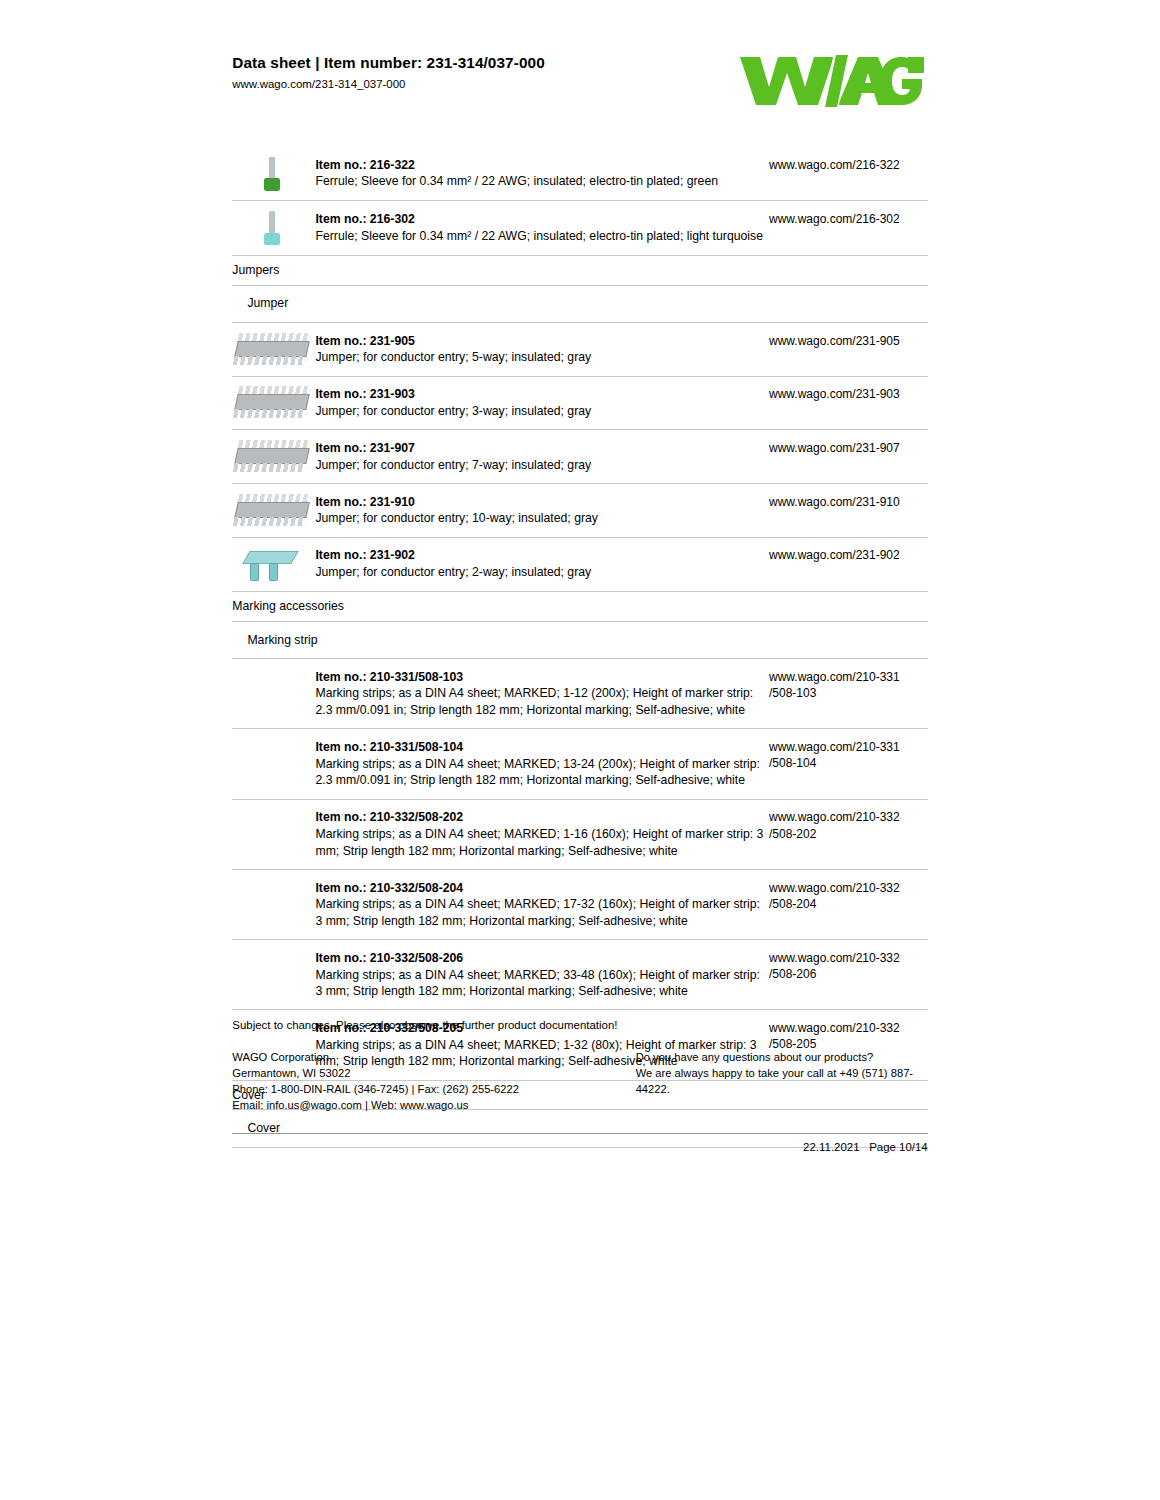Data sheet | Item number: 231-314/037-000
www.wago.com/231-314_037-000
| | Item no.: 216-322 Ferrule; Sleeve for 0.34 mm² / 22 AWG; insulated; electro-tin plated; green | www.wago.com/216-322 |
| | Item no.: 216-302 Ferrule; Sleeve for 0.34 mm² / 22 AWG; insulated; electro-tin plated; light turquoise | www.wago.com/216-302 |
| Jumpers |
| Jumper |
| | Item no.: 231-905 Jumper; for conductor entry; 5-way; insulated; gray | www.wago.com/231-905 |
| | Item no.: 231-903 Jumper; for conductor entry; 3-way; insulated; gray | www.wago.com/231-903 |
| | Item no.: 231-907 Jumper; for conductor entry; 7-way; insulated; gray | www.wago.com/231-907 |
| | Item no.: 231-910 Jumper; for conductor entry; 10-way; insulated; gray | www.wago.com/231-910 |
| | Item no.: 231-902 Jumper; for conductor entry; 2-way; insulated; gray | www.wago.com/231-902 |
| Marking accessories |
| Marking strip |
| Item no.: 210-331/508-103 Marking strips; as a DIN A4 sheet; MARKED; 1-12 (200x); Height of marker strip: 2.3 mm/0.091 in; Strip length 182 mm; Horizontal marking; Self-adhesive; white | www.wago.com/210-331 /508-103 |
| Item no.: 210-331/508-104 Marking strips; as a DIN A4 sheet; MARKED; 13-24 (200x); Height of marker strip: 2.3 mm/0.091 in; Strip length 182 mm; Horizontal marking; Self-adhesive; white | www.wago.com/210-331 /508-104 |
| Item no.: 210-332/508-202 Marking strips; as a DIN A4 sheet; MARKED; 1-16 (160x); Height of marker strip: 3 mm; Strip length 182 mm; Horizontal marking; Self-adhesive; white | www.wago.com/210-332 /508-202 |
| Item no.: 210-332/508-204 Marking strips; as a DIN A4 sheet; MARKED; 17-32 (160x); Height of marker strip: 3 mm; Strip length 182 mm; Horizontal marking; Self-adhesive; white | www.wago.com/210-332 /508-204 |
| Item no.: 210-332/508-206 Marking strips; as a DIN A4 sheet; MARKED; 33-48 (160x); Height of marker strip: 3 mm; Strip length 182 mm; Horizontal marking; Self-adhesive; white | www.wago.com/210-332 /508-206 |
| Item no.: 210-332/508-205 Marking strips; as a DIN A4 sheet; MARKED; 1-32 (80x); Height of marker strip: 3 mm; Strip length 182 mm; Horizontal marking; Self-adhesive; white | www.wago.com/210-332 /508-205 |
| Cover |
| Cover |
Subject to changes. Please also observe the further product documentation!
WAGO Corporation
Germantown, WI 53022
Phone: 1-800-DIN-RAIL (346-7245) | Fax: (262) 255-6222
Email: info.us@wago.com | Web: www.wago.us
Do you have any questions about our products?
We are always happy to take your call at +49 (571) 887-44222.
22.11.2021 Page 10/14